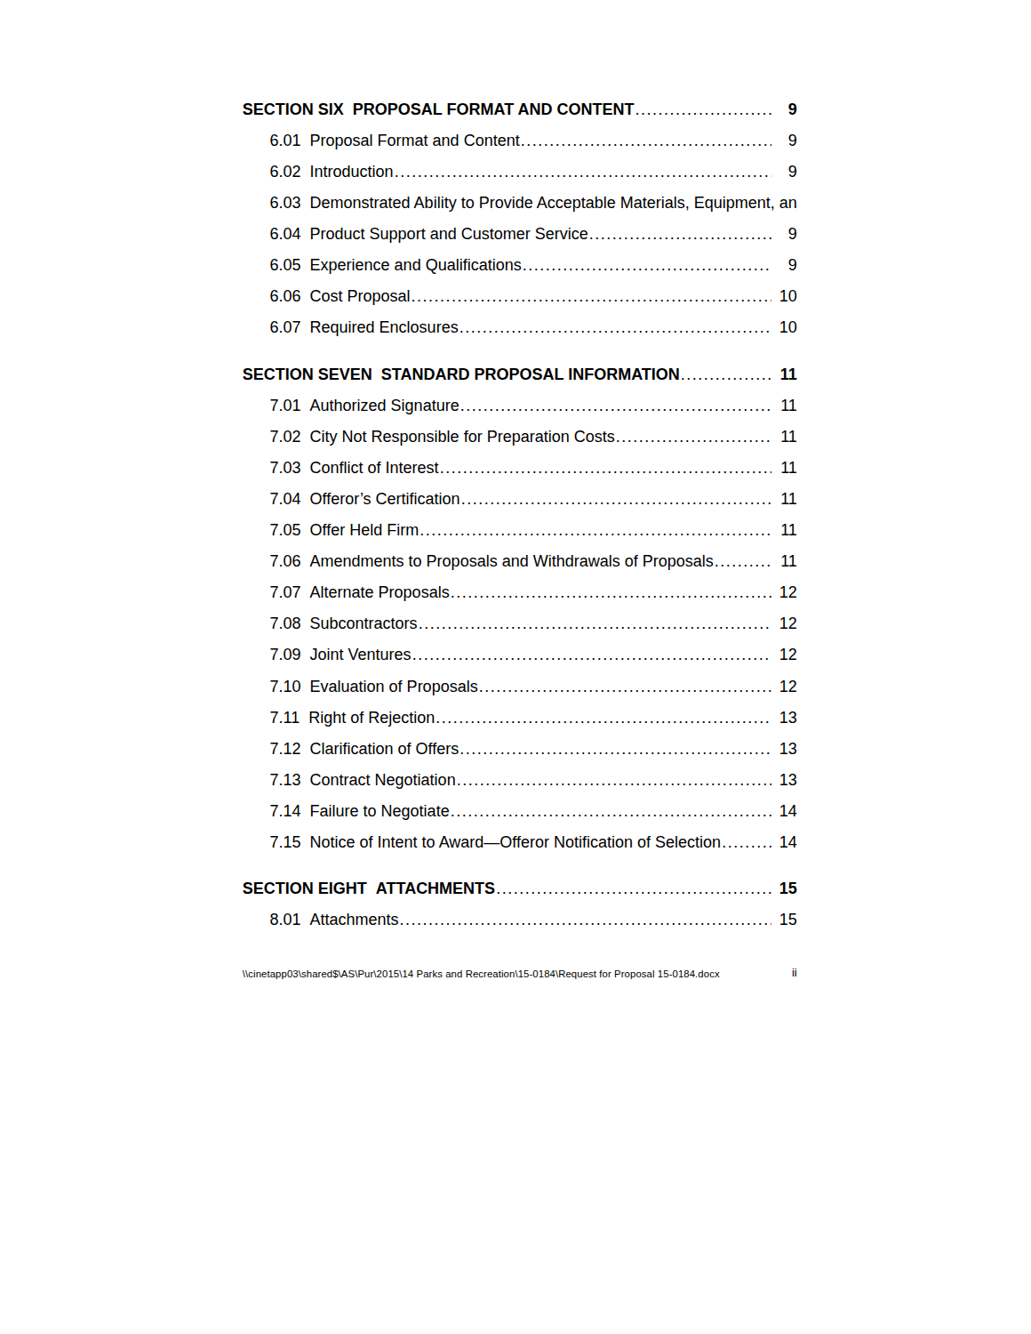SECTION SIX PROPOSAL FORMAT AND CONTENT ....................................................... 9
6.01 Proposal Format and Content ..................................................................................... 9
6.02 Introduction ............................................................................................................... 9
6.03 Demonstrated Ability to Provide Acceptable Materials, Equipment, and Services ..... 9
6.04 Product Support and Customer Service ..................................................................... 9
6.05 Experience and Qualifications ................................................................................... 9
6.06 Cost Proposal .......................................................................................................... 10
6.07 Required Enclosures .............................................................................................. 10
SECTION SEVEN STANDARD PROPOSAL INFORMATION .......................................... 11
7.01 Authorized Signature ............................................................................................... 11
7.02 City Not Responsible for Preparation Costs ............................................................ 11
7.03 Conflict of Interest ................................................................................................... 11
7.04 Offeror’s Certification ............................................................................................... 11
7.05 Offer Held Firm ........................................................................................................ 11
7.06 Amendments to Proposals and Withdrawals of Proposals ....................................... 11
7.07 Alternate Proposals ................................................................................................. 12
7.08 Subcontractors ....................................................................................................... 12
7.09 Joint Ventures ......................................................................................................... 12
7.10 Evaluation of Proposals ........................................................................................... 12
7.11 Right of Rejection ................................................................................................... 13
7.12 Clarification of Offers .............................................................................................. 13
7.13 Contract Negotiation ............................................................................................... 13
7.14 Failure to Negotiate ................................................................................................ 14
7.15 Notice of Intent to Award—Offeror Notification of Selection .................................... 14
SECTION EIGHT ATTACHMENTS .................................................................................. 15
8.01 Attachments .......................................................................................................... 15
\\cinetapp03\shared$\AS\Pur\2015\14 Parks and Recreation\15-0184\Request for Proposal 15-0184.docx ii